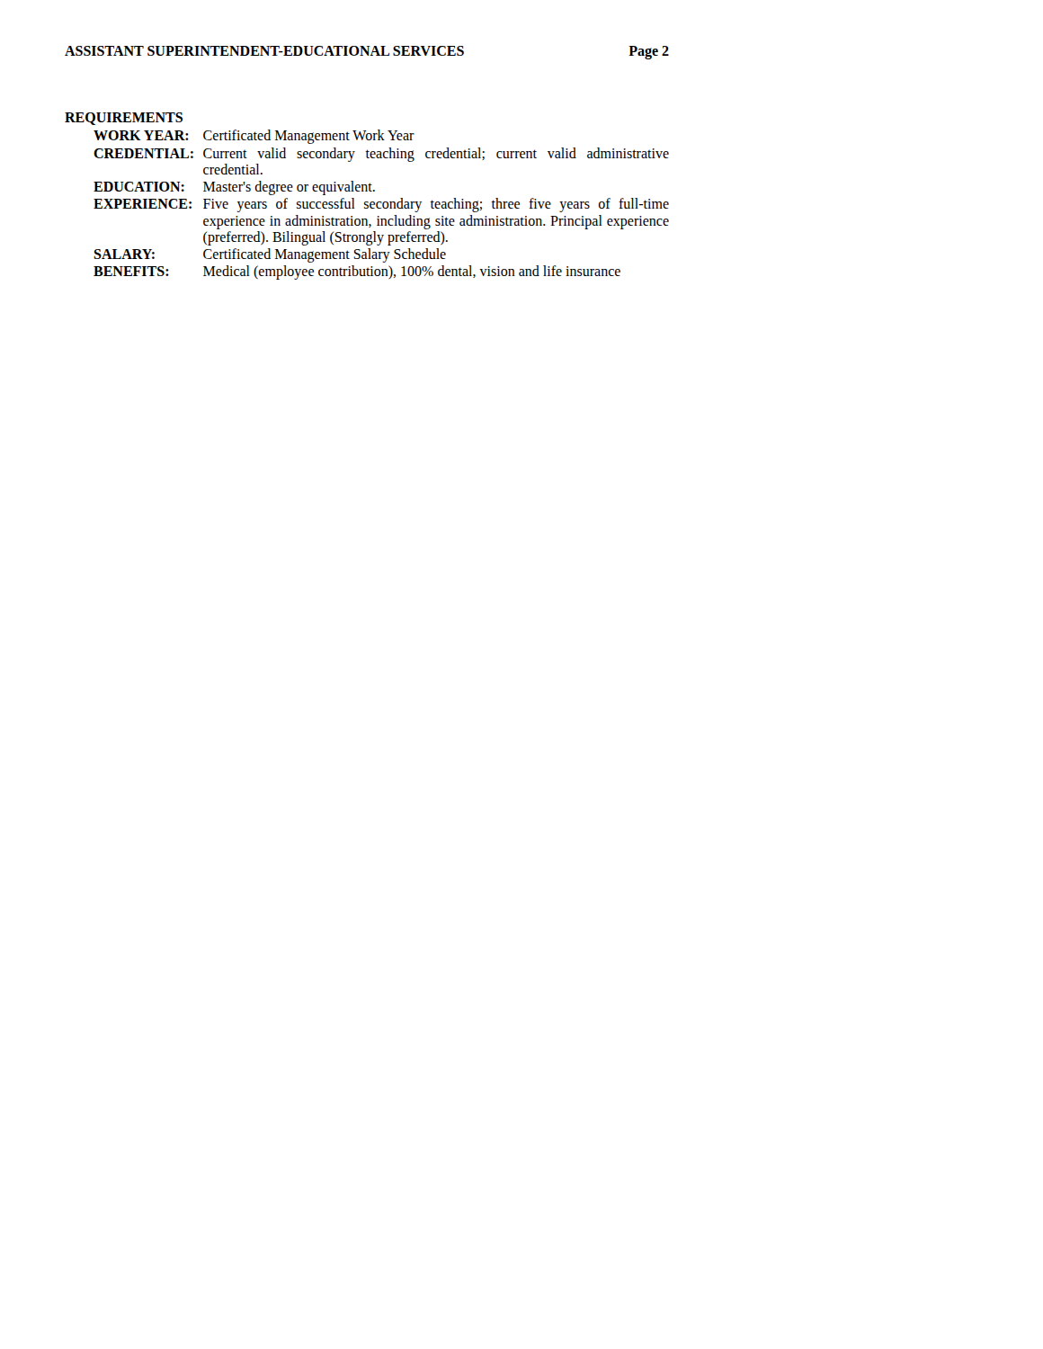Assistant Superintendent-Educational Services Page 2
REQUIREMENTS
| WORK YEAR: | Certificated Management Work Year |
| CREDENTIAL: | Current valid secondary teaching credential; current valid administrative credential. |
| EDUCATION: | Master's degree or equivalent. |
| EXPERIENCE: | Five years of successful secondary teaching; three five years of full-time experience in administration, including site administration. Principal experience (preferred). Bilingual (Strongly preferred). |
| SALARY: | Certificated Management Salary Schedule |
| BENEFITS: | Medical (employee contribution), 100% dental, vision and life insurance |